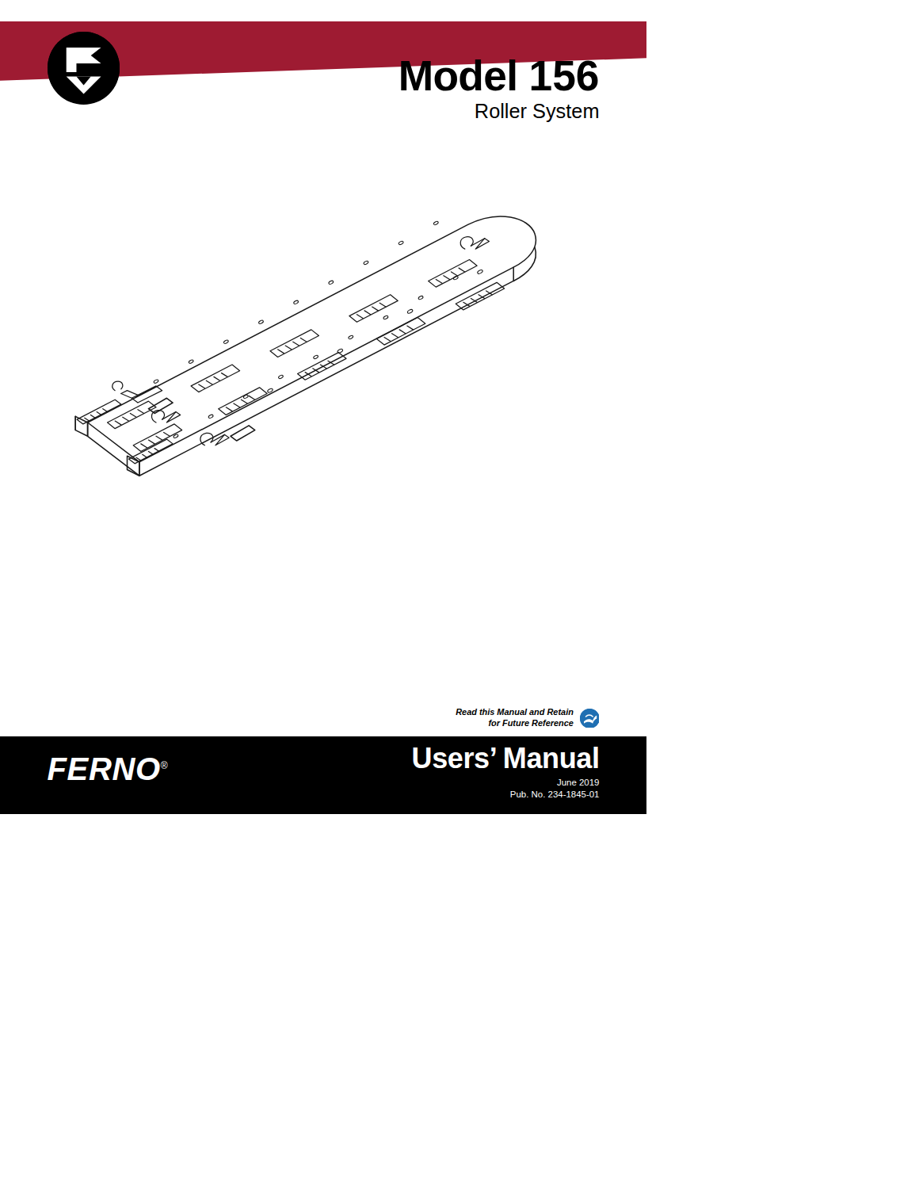Model 156
Roller System
Read this Manual and Retain
for Future Reference
FERNO®
Users’ Manual
June 2019
Pub. No. 234-1845-01